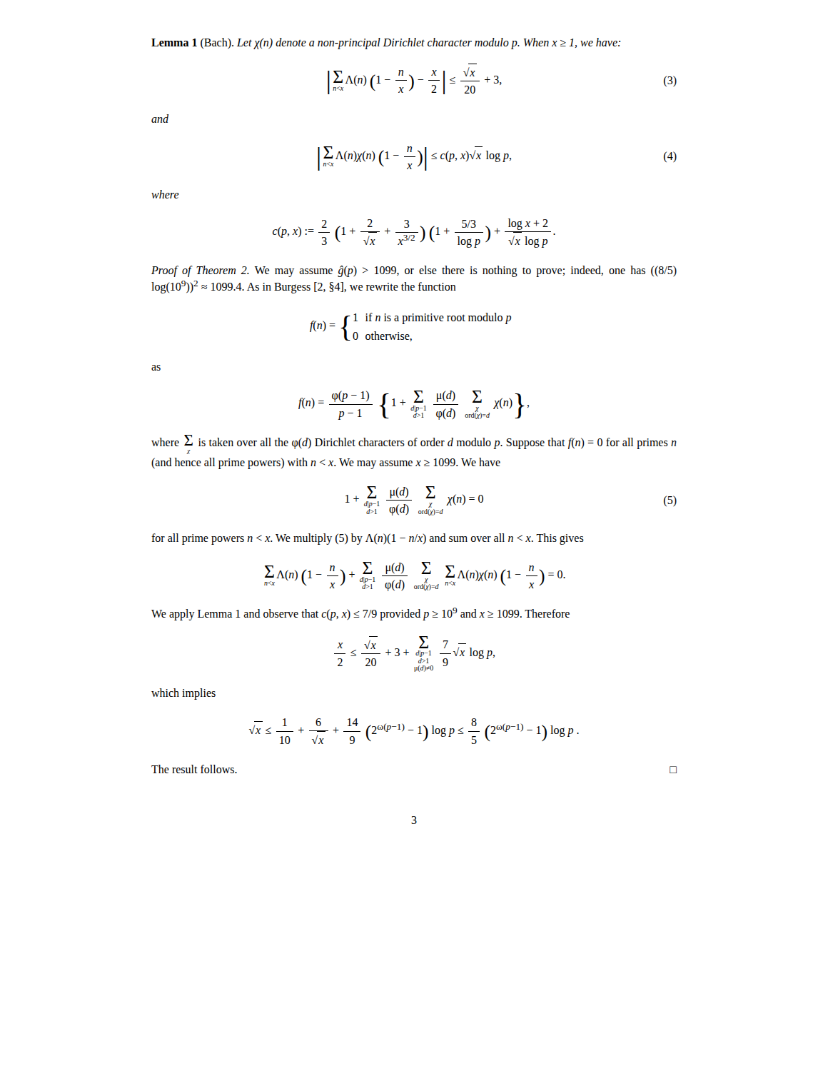Lemma 1 (Bach). Let χ(n) denote a non-principal Dirichlet character modulo p. When x ≥ 1, we have:
|Σn<x Λ(n) (1 − nx) − x 2| ≤ √x 20 + 3, (3)
and
|Σn<x Λ(n)χ(n) (1 − nx)| ≤ c(p, x)√x log p, (4)
where
c(p, x) := 23 (1 + 2√x + 3 x3/2) (1 + 5/3 log p) + log x + 2√x log p.
Proof of Theorem 2. We may assume ĝ(p) > 1099, or else there is nothing to prove; indeed, one has ((8/5) log(109))2 ≈ 1099.4. As in Burgess [2, §4], we rewrite the function
f(n) = {
| 1 | if n is a primitive root modulo p |
| 0 | otherwise, |
as
f(n) = φ(p − 1) p − 1 {1 + Σd|p−1 d>1 μ(d) φ(d) Σχord(χ)=d χ(n)},
where Σχ is taken over all the φ(d) Dirichlet characters of order d modulo p. Suppose that f(n) = 0 for all primes n (and hence all prime powers) with n < x. We may assume x ≥ 1099. We have
1 + Σd|p−1 d>1 μ(d) φ(d) Σχord(χ)=d χ(n) = 0 (5)
for all prime powers n < x. We multiply (5) by Λ(n)(1 − n/x) and sum over all n < x. This gives
Σn<x Λ(n) (1 − nx) + Σd|p−1 d>1 μ(d) φ(d) Σχord(χ)=d Σn<x Λ(n)χ(n) (1 − nx) = 0.
We apply Lemma 1 and observe that c(p, x) ≤ 7/9 provided p ≥ 109 and x ≥ 1099. Therefore
x 2 ≤ √x 20 + 3 + Σd|p−1 d>1 μ(d)≠0 79√x log p,
which implies
√x ≤ 110 + 6√x + 149 (2ω(p−1) − 1) log p ≤ 85 (2ω(p−1) − 1) log p .
The result follows. □
3